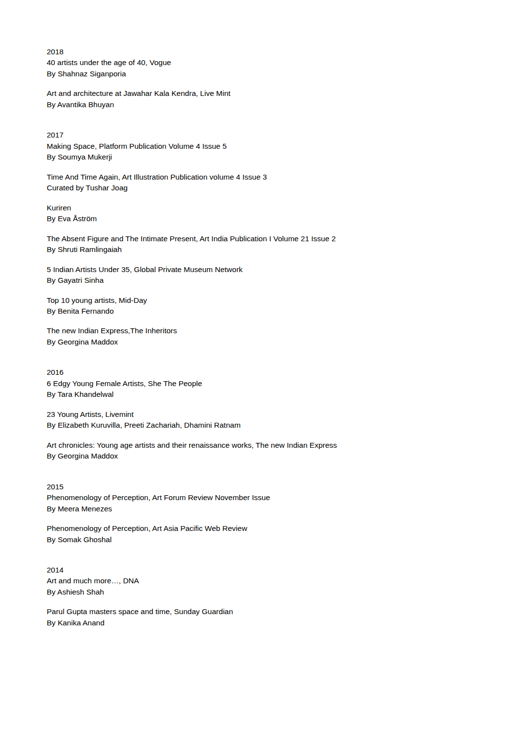2018
40 artists under the age of 40, Vogue
By Shahnaz Siganporia
Art and architecture at Jawahar Kala Kendra, Live Mint
By Avantika Bhuyan
2017
Making Space, Platform Publication Volume 4 Issue 5
By Soumya Mukerji
Time And Time Again, Art Illustration Publication volume 4 Issue 3
Curated by Tushar Joag
Kuriren
By Eva Åström
The Absent Figure and The Intimate Present, Art India Publication I Volume 21 Issue 2
By Shruti Ramlingaiah
5 Indian Artists Under 35, Global Private Museum Network
By Gayatri Sinha
Top 10 young artists, Mid-Day
By Benita Fernando
The new Indian Express,The Inheritors
By Georgina Maddox
2016
6 Edgy Young Female Artists, She The People
By Tara Khandelwal
23 Young Artists, Livemint
By Elizabeth Kuruvilla, Preeti Zachariah, Dhamini Ratnam
Art chronicles: Young age artists and their renaissance works, The new Indian Express
By Georgina Maddox
2015
Phenomenology of Perception, Art Forum Review November Issue
By Meera Menezes
Phenomenology of Perception, Art Asia Pacific Web Review
By Somak Ghoshal
2014
Art and much more…, DNA
By Ashiesh Shah
Parul Gupta masters space and time, Sunday Guardian
By Kanika Anand